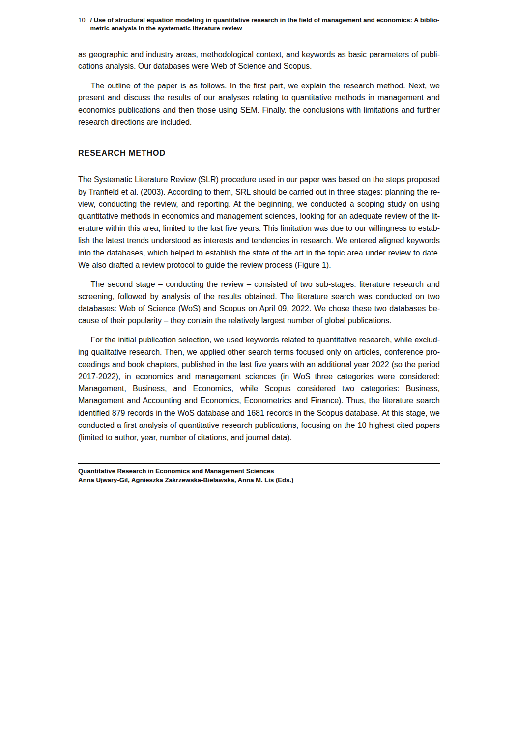10 Use of structural equation modeling in quantitative research in the field of management and economics: A bibliometric analysis in the systematic literature review
as geographic and industry areas, methodological context, and keywords as basic parameters of publications analysis. Our databases were Web of Science and Scopus.
The outline of the paper is as follows. In the first part, we explain the research method. Next, we present and discuss the results of our analyses relating to quantitative methods in management and economics publications and then those using SEM. Finally, the conclusions with limitations and further research directions are included.
Research method
The Systematic Literature Review (SLR) procedure used in our paper was based on the steps proposed by Tranfield et al. (2003). According to them, SRL should be carried out in three stages: planning the review, conducting the review, and reporting. At the beginning, we conducted a scoping study on using quantitative methods in economics and management sciences, looking for an adequate review of the literature within this area, limited to the last five years. This limitation was due to our willingness to establish the latest trends understood as interests and tendencies in research. We entered aligned keywords into the databases, which helped to establish the state of the art in the topic area under review to date. We also drafted a review protocol to guide the review process (Figure 1).
The second stage – conducting the review – consisted of two sub-stages: literature research and screening, followed by analysis of the results obtained. The literature search was conducted on two databases: Web of Science (WoS) and Scopus on April 09, 2022. We chose these two databases because of their popularity – they contain the relatively largest number of global publications.
For the initial publication selection, we used keywords related to quantitative research, while excluding qualitative research. Then, we applied other search terms focused only on articles, conference proceedings and book chapters, published in the last five years with an additional year 2022 (so the period 2017-2022), in economics and management sciences (in WoS three categories were considered: Management, Business, and Economics, while Scopus considered two categories: Business, Management and Accounting and Economics, Econometrics and Finance). Thus, the literature search identified 879 records in the WoS database and 1681 records in the Scopus database. At this stage, we conducted a first analysis of quantitative research publications, focusing on the 10 highest cited papers (limited to author, year, number of citations, and journal data).
Quantitative Research in Economics and Management Sciences
Anna Ujwary-Gil, Agnieszka Zakrzewska-Bielawska, Anna M. Lis (Eds.)